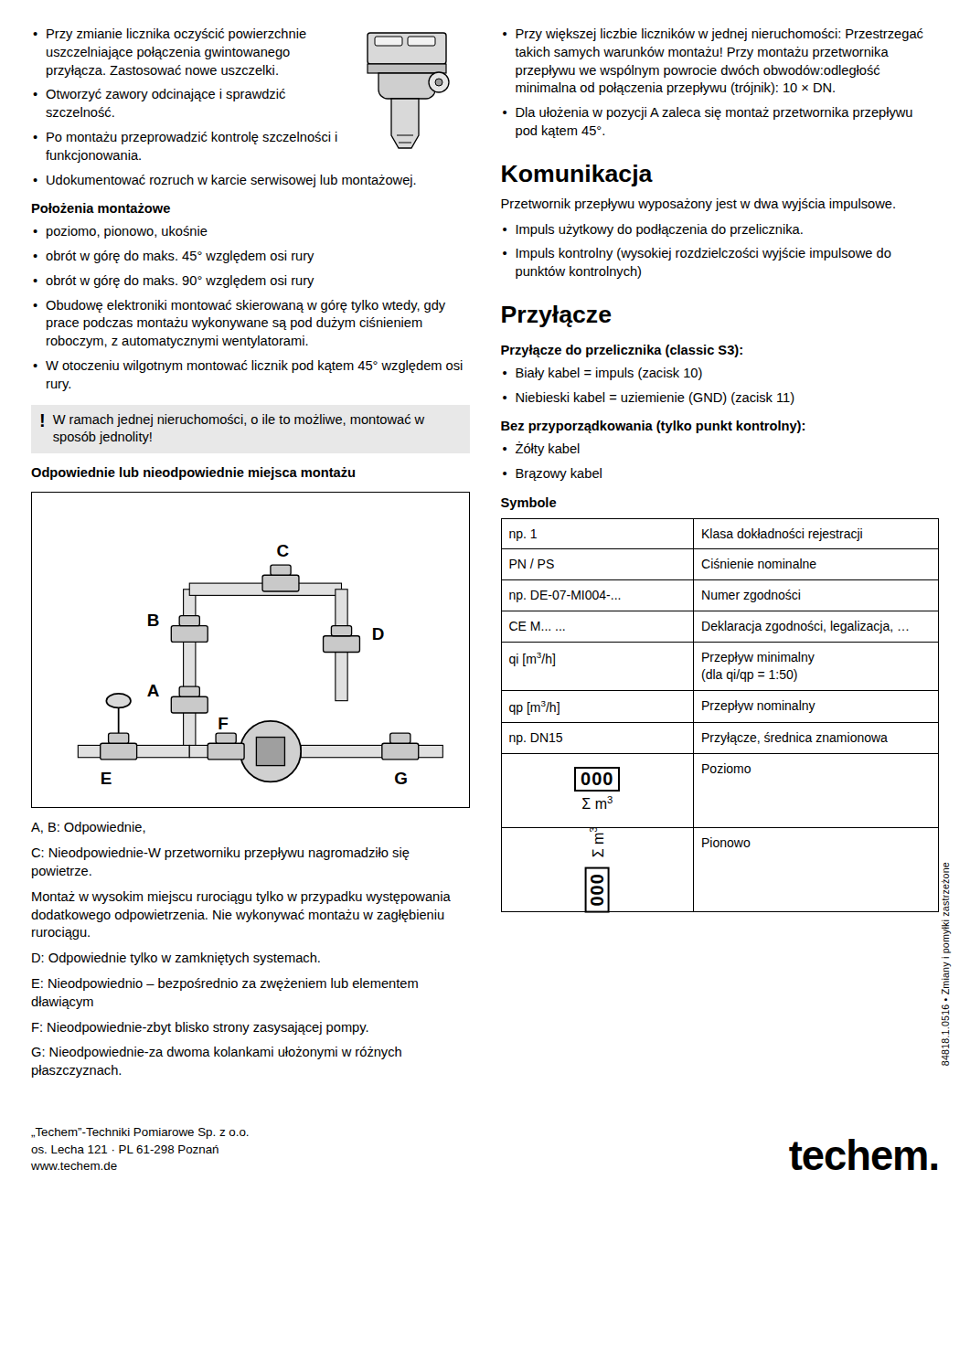Przy zmianie licznika oczyścić powierzchnie uszczelniające połączenia gwintowanego przyłącza. Zastosować nowe uszczelki.
Otworzyć zawory odcinające i sprawdzić szczelność.
Po montażu przeprowadzić kontrolę szczelności i funkcjonowania.
Udokumentować rozruch w karcie serwisowej lub montażowej.
Położenia montażowe
poziomo, pionowo, ukośnie
obrót w górę do maks. 45° względem osi rury
obrót w górę do maks. 90° względem osi rury
Obudowę elektroniki montować skierowaną w górę tylko wtedy, gdy prace podczas montażu wykonywane są pod dużym ciśnieniem roboczym, z automatycznymi wentylatorami.
W otoczeniu wilgotnym montować licznik pod kątem 45° względem osi rury.
!
W ramach jednej nieruchomości, o ile to możliwe, montować w sposób jednolity!
Odpowiednie lub nieodpowiednie miejsca montażu
A B C D E F G
A, B: Odpowiednie,
C: Nieodpowiednie‑W przetworniku przepływu nagromadziło się powietrze.
Montaż w wysokim miejscu rurociągu tylko w przypadku występowania dodatkowego odpowietrzenia. Nie wykonywać montażu w zagłębieniu rurociągu.
D: Odpowiednie tylko w zamkniętych systemach.
E: Nieodpowiednio – bezpośrednio za zwężeniem lub elementem dławiącym
F: Nieodpowiednie‑zbyt blisko strony zasysającej pompy.
G: Nieodpowiednie‑za dwoma kolankami ułożonymi w różnych płaszczyznach.
Przy większej liczbie liczników w jednej nieruchomości: Przestrzegać takich samych warunków montażu! Przy montażu przetwornika przepływu we wspólnym powrocie dwóch obwodów:​odległość minimalna od połączenia przepływu (trójnik): 10 × DN.
Dla ułożenia w pozycji A zaleca się montaż przetwornika przepływu pod kątem 45°.
Komunikacja
Przetwornik przepływu wyposażony jest w dwa wyjścia impulsowe.
Impuls użytkowy do podłączenia do przelicznika.
Impuls kontrolny (wysokiej rozdzielczości wyjście impulsowe do punktów kontrolnych)
Przyłącze
Przyłącze do przelicznika (classic S3):
Biały kabel = impuls (zacisk 10)
Niebieski kabel = uziemienie (GND) (zacisk 11)
Bez przyporządkowania (tylko punkt kontrolny):
Żółty kabel
Brązowy kabel
Symbole
| np. 1 | Klasa dokładności rejestracji |
| PN / PS | Ciśnienie nominalne |
| np. DE-07-MI004-... | Numer zgodności |
| CE M... ... | Deklaracja zgodności, legalizacja, … |
| qi [m 3 /h] | Przepływ minimalny (dla qi/qp = 1:50) |
| qp [m 3 /h] | Przepływ nominalny |
| np. DN15 | Przyłącze, średnica znamionowa |
| 000 Σ m 3 | Poziomo |
| 000 Σ m 3 | Pionowo |
84818.1.0516 • Zmiany i pomyłki zastrzeżone
„Techem”-Techniki Pomiarowe Sp. z o.o.
os. Lecha 121 · PL 61-298 Poznań
www.techem.de
techem.